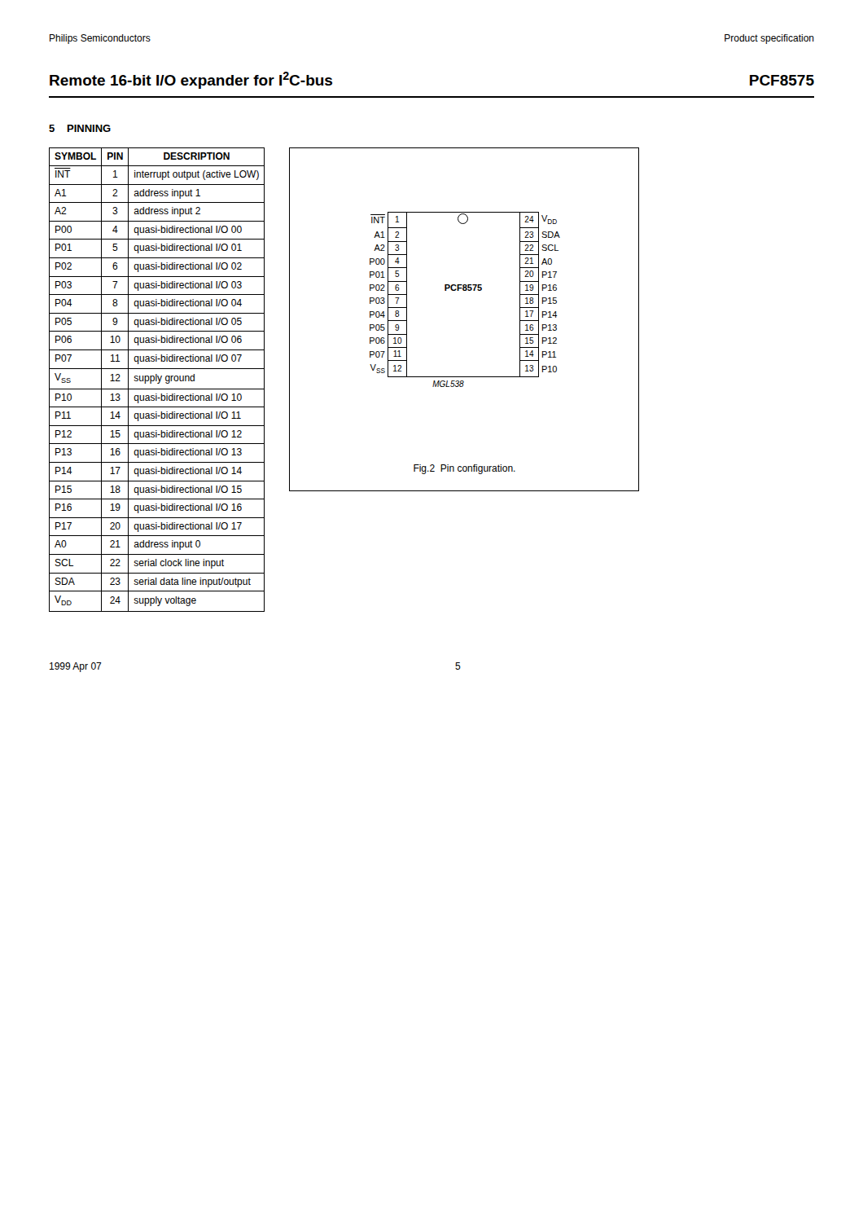Philips Semiconductors Product specification
Remote 16-bit I/O expander for I2C-bus
PCF8575
5 PINNING
| SYMBOL | PIN | DESCRIPTION |
| --- | --- | --- |
| INT | 1 | interrupt output (active LOW) |
| A1 | 2 | address input 1 |
| A2 | 3 | address input 2 |
| P00 | 4 | quasi-bidirectional I/O 00 |
| P01 | 5 | quasi-bidirectional I/O 01 |
| P02 | 6 | quasi-bidirectional I/O 02 |
| P03 | 7 | quasi-bidirectional I/O 03 |
| P04 | 8 | quasi-bidirectional I/O 04 |
| P05 | 9 | quasi-bidirectional I/O 05 |
| P06 | 10 | quasi-bidirectional I/O 06 |
| P07 | 11 | quasi-bidirectional I/O 07 |
| V SS | 12 | supply ground |
| P10 | 13 | quasi-bidirectional I/O 10 |
| P11 | 14 | quasi-bidirectional I/O 11 |
| P12 | 15 | quasi-bidirectional I/O 12 |
| P13 | 16 | quasi-bidirectional I/O 13 |
| P14 | 17 | quasi-bidirectional I/O 14 |
| P15 | 18 | quasi-bidirectional I/O 15 |
| P16 | 19 | quasi-bidirectional I/O 16 |
| P17 | 20 | quasi-bidirectional I/O 17 |
| A0 | 21 | address input 0 |
| SCL | 22 | serial clock line input |
| SDA | 23 | serial data line input/output |
| V DD | 24 | supply voltage |
| INT | 1 | | | | 24 | V DD |
| A1 | 2 | | | | 23 | SDA |
| A2 | 3 | | | | 22 | SCL |
| P00 | 4 | | | | 21 | A0 |
| P01 | 5 | | | | 20 | P17 |
| P02 | 6 | | PCF8575 | | 19 | P16 |
| P03 | 7 | | | | 18 | P15 |
| P04 | 8 | | | | 17 | P14 |
| P05 | 9 | | | | 16 | P13 |
| P06 | 10 | | | | 15 | P12 |
| P07 | 11 | | | | 14 | P11 |
| V SS | 12 | | | | 13 | P10 |
MGL538
Fig.2 Pin configuration.
1999 Apr 07 5